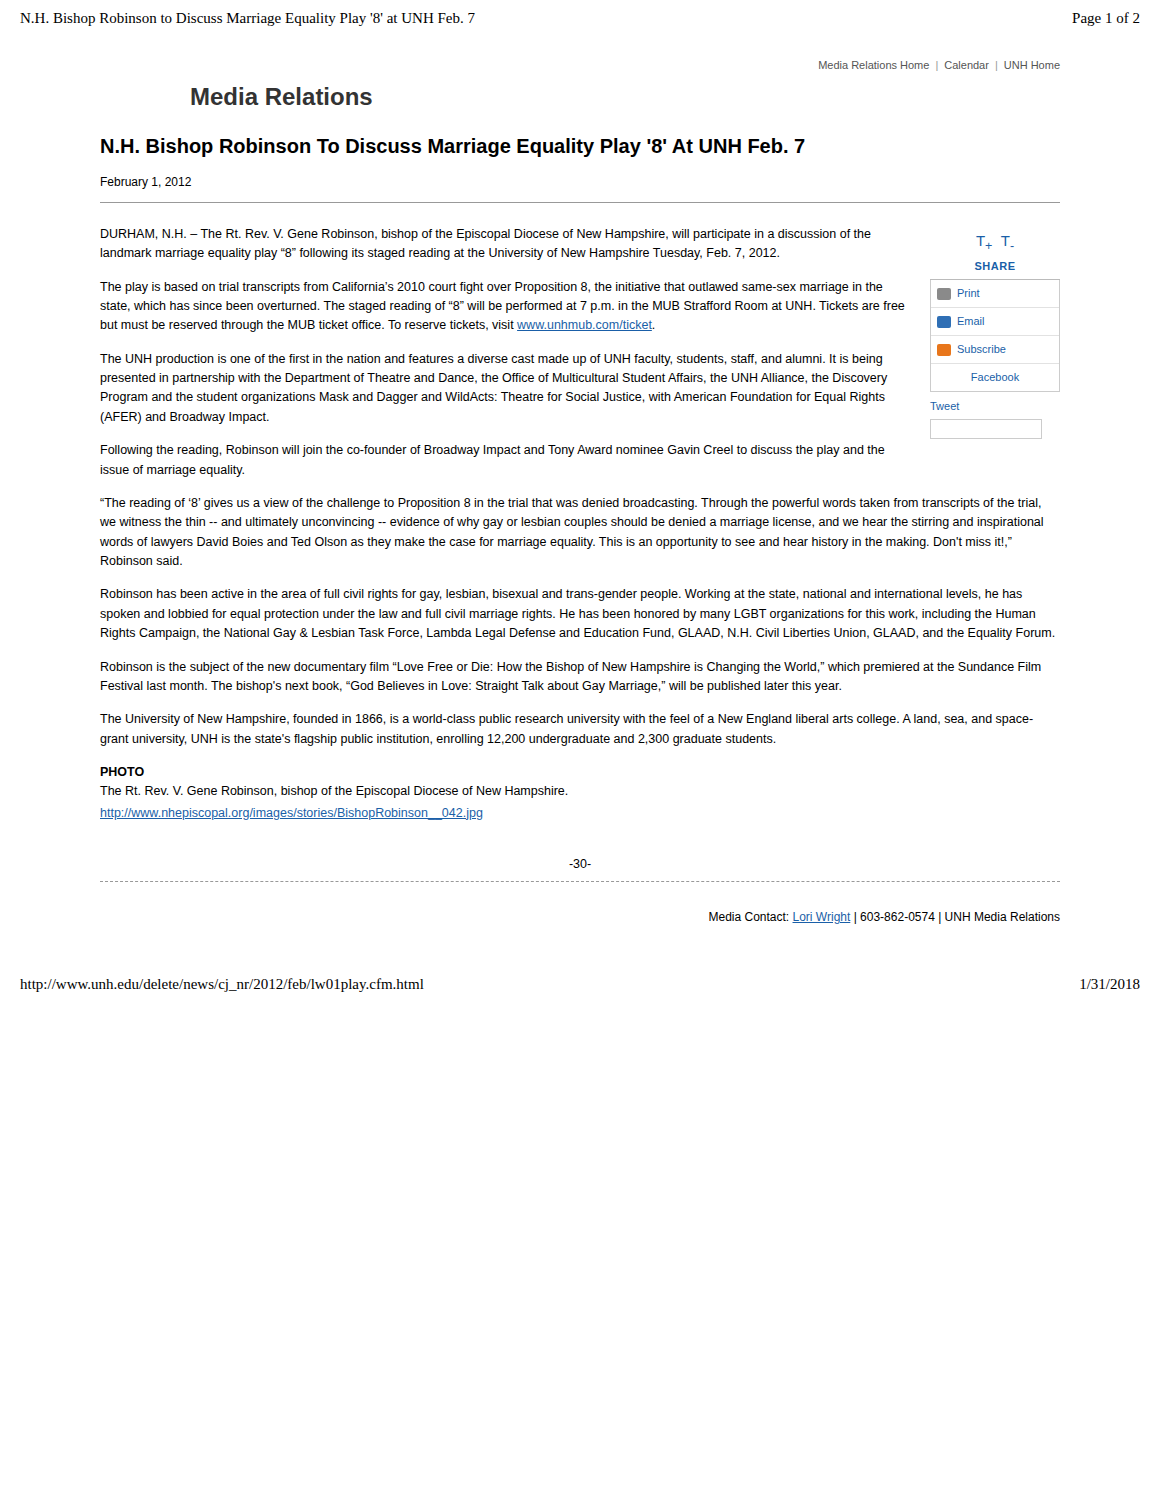N.H. Bishop Robinson to Discuss Marriage Equality Play '8' at UNH Feb. 7
Page 1 of 2
Media Relations Home|Calendar|UNH Home
Media Relations
N.H. Bishop Robinson To Discuss Marriage Equality Play '8' At UNH Feb. 7
February 1, 2012
T+ T-
SHARE
Print
Email
Subscribe
Facebook
Tweet
DURHAM, N.H. – The Rt. Rev. V. Gene Robinson, bishop of the Episcopal Diocese of New Hampshire, will participate in a discussion of the landmark marriage equality play “8” following its staged reading at the University of New Hampshire Tuesday, Feb. 7, 2012.
The play is based on trial transcripts from California’s 2010 court fight over Proposition 8, the initiative that outlawed same-sex marriage in the state, which has since been overturned. The staged reading of “8” will be performed at 7 p.m. in the MUB Strafford Room at UNH. Tickets are free but must be reserved through the MUB ticket office. To reserve tickets, visit www.unhmub.com/ticket.
The UNH production is one of the first in the nation and features a diverse cast made up of UNH faculty, students, staff, and alumni. It is being presented in partnership with the Department of Theatre and Dance, the Office of Multicultural Student Affairs, the UNH Alliance, the Discovery Program and the student organizations Mask and Dagger and WildActs: Theatre for Social Justice, with American Foundation for Equal Rights (AFER) and Broadway Impact.
Following the reading, Robinson will join the co-founder of Broadway Impact and Tony Award nominee Gavin Creel to discuss the play and the issue of marriage equality.
“The reading of ‘8’ gives us a view of the challenge to Proposition 8 in the trial that was denied broadcasting. Through the powerful words taken from transcripts of the trial, we witness the thin -- and ultimately unconvincing -- evidence of why gay or lesbian couples should be denied a marriage license, and we hear the stirring and inspirational words of lawyers David Boies and Ted Olson as they make the case for marriage equality. This is an opportunity to see and hear history in the making. Don't miss it!,” Robinson said.
Robinson has been active in the area of full civil rights for gay, lesbian, bisexual and trans-gender people. Working at the state, national and international levels, he has spoken and lobbied for equal protection under the law and full civil marriage rights. He has been honored by many LGBT organizations for this work, including the Human Rights Campaign, the National Gay & Lesbian Task Force, Lambda Legal Defense and Education Fund, GLAAD, N.H. Civil Liberties Union, GLAAD, and the Equality Forum.
Robinson is the subject of the new documentary film “Love Free or Die: How the Bishop of New Hampshire is Changing the World,” which premiered at the Sundance Film Festival last month. The bishop's next book, “God Believes in Love: Straight Talk about Gay Marriage,” will be published later this year.
The University of New Hampshire, founded in 1866, is a world-class public research university with the feel of a New England liberal arts college. A land, sea, and space-grant university, UNH is the state's flagship public institution, enrolling 12,200 undergraduate and 2,300 graduate students.
PHOTO
The Rt. Rev. V. Gene Robinson, bishop of the Episcopal Diocese of New Hampshire.
http://www.nhepiscopal.org/images/stories/BishopRobinson__042.jpg
-30-
Media Contact: Lori Wright | 603-862-0574 | UNH Media Relations
http://www.unh.edu/delete/news/cj_nr/2012/feb/lw01play.cfm.html 1/31/2018